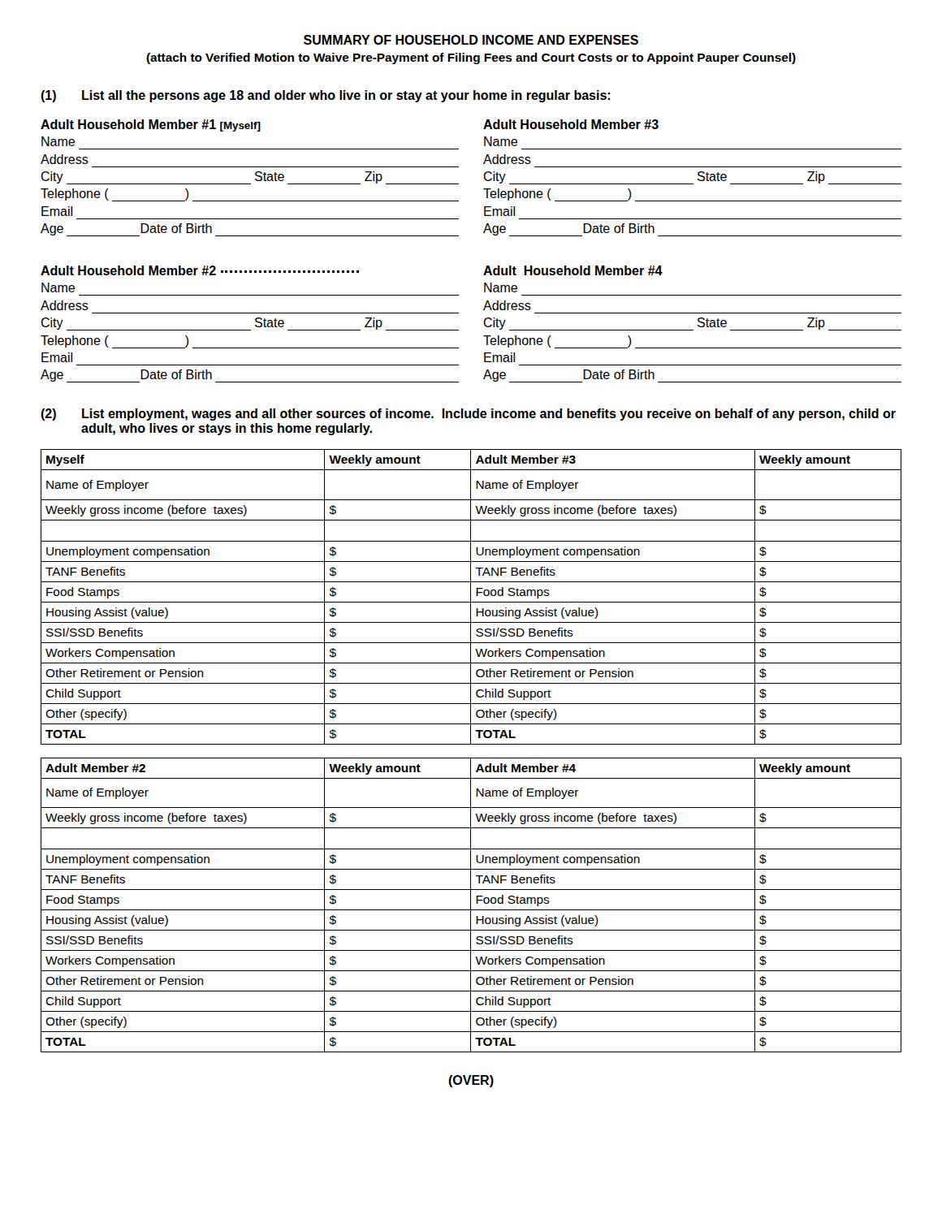SUMMARY OF HOUSEHOLD INCOME AND EXPENSES (attach to Verified Motion to Waive Pre-Payment of Filing Fees and Court Costs or to Appoint Pauper Counsel)
(1) List all the persons age 18 and older who live in or stay at your home in regular basis:
Adult Household Member #1 [Myself]
Name
Address
City State Zip
Telephone ( )
Email
Age Date of Birth
Adult Household Member #3
Name
Address
City State Zip
Telephone ( )
Email
Age Date of Birth
Adult Household Member #2
Name
Address
City State Zip
Telephone ( )
Email
Age Date of Birth
Adult Household Member #4
Name
Address
City State Zip
Telephone ( )
Email
Age Date of Birth
(2) List employment, wages and all other sources of income. Include income and benefits you receive on behalf of any person, child or adult, who lives or stays in this home regularly.
| Myself | Weekly amount | Adult Member #3 | Weekly amount |
| --- | --- | --- | --- |
| Name of Employer | | Name of Employer | |
| Weekly gross income (before taxes) | $ | Weekly gross income (before taxes) | $ |
| Unemployment compensation | $ | Unemployment compensation | $ |
| TANF Benefits | $ | TANF Benefits | $ |
| Food Stamps | $ | Food Stamps | $ |
| Housing Assist (value) | $ | Housing Assist (value) | $ |
| SSI/SSD Benefits | $ | SSI/SSD Benefits | $ |
| Workers Compensation | $ | Workers Compensation | $ |
| Other Retirement or Pension | $ | Other Retirement or Pension | $ |
| Child Support | $ | Child Support | $ |
| Other (specify) | $ | Other (specify) | $ |
| TOTAL | $ | TOTAL | $ |
| Adult Member #2 | Weekly amount | Adult Member #4 | Weekly amount |
| --- | --- | --- | --- |
| Name of Employer | | Name of Employer | |
| Weekly gross income (before taxes) | $ | Weekly gross income (before taxes) | $ |
| Unemployment compensation | $ | Unemployment compensation | $ |
| TANF Benefits | $ | TANF Benefits | $ |
| Food Stamps | $ | Food Stamps | $ |
| Housing Assist (value) | $ | Housing Assist (value) | $ |
| SSI/SSD Benefits | $ | SSI/SSD Benefits | $ |
| Workers Compensation | $ | Workers Compensation | $ |
| Other Retirement or Pension | $ | Other Retirement or Pension | $ |
| Child Support | $ | Child Support | $ |
| Other (specify) | $ | Other (specify) | $ |
| TOTAL | $ | TOTAL | $ |
(OVER)